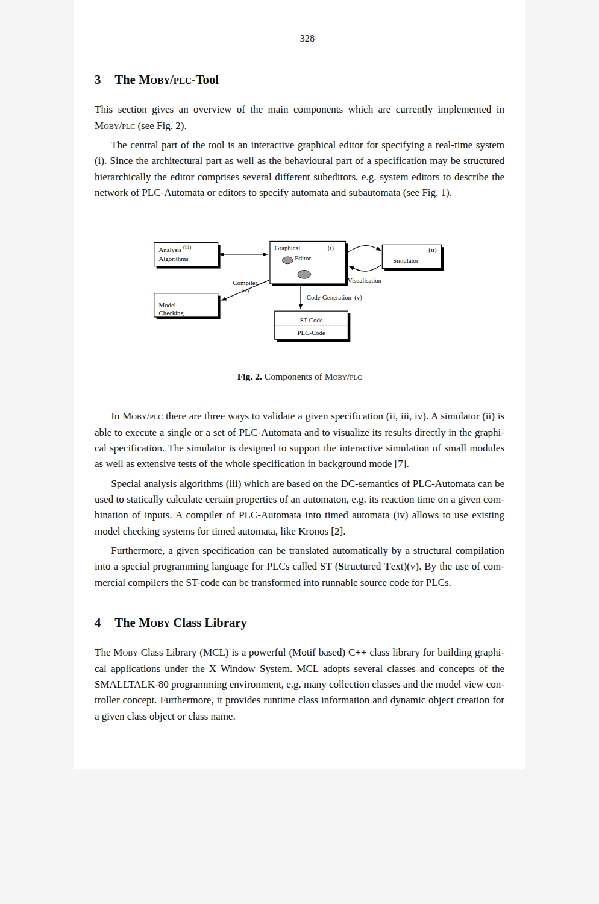328
3 The Moby/plc-Tool
This section gives an overview of the main components which are currently implemented in Moby/plc (see Fig. 2).
The central part of the tool is an interactive graphical editor for specifying a real-time system (i). Since the architectural part as well as the behavioural part of a specification may be structured hierarchically the editor comprises several different subeditors, e.g. system editors to describe the network of PLC-Automata or editors to specify automata and subautomata (see Fig. 1).
Analysis (iii) Algorithms Graphical (i) Editor (ii) Simulator Model Checking ST-Code PLC-Code Visualisation Compiler (iv) Code-Generation (v)
Fig. 2. Components of Moby/plc
In Moby/plc there are three ways to validate a given specification (ii, iii, iv). A simulator (ii) is able to execute a single or a set of PLC-Automata and to visualize its results directly in the graphical specification. The simulator is designed to support the interactive simulation of small modules as well as extensive tests of the whole specification in background mode [7].
Special analysis algorithms (iii) which are based on the DC-semantics of PLC-Automata can be used to statically calculate certain properties of an automaton, e.g. its reaction time on a given combination of inputs. A compiler of PLC-Automata into timed automata (iv) allows to use existing model checking systems for timed automata, like Kronos [2].
Furthermore, a given specification can be translated automatically by a structural compilation into a special programming language for PLCs called ST (Structured Text)(v). By the use of commercial compilers the ST-code can be transformed into runnable source code for PLCs.
4 The Moby Class Library
The Moby Class Library (MCL) is a powerful (Motif based) C++ class library for building graphical applications under the X Window System. MCL adopts several classes and concepts of the SMALLTALK-80 programming environment, e.g. many collection classes and the model view controller concept. Furthermore, it provides runtime class information and dynamic object creation for a given class object or class name.